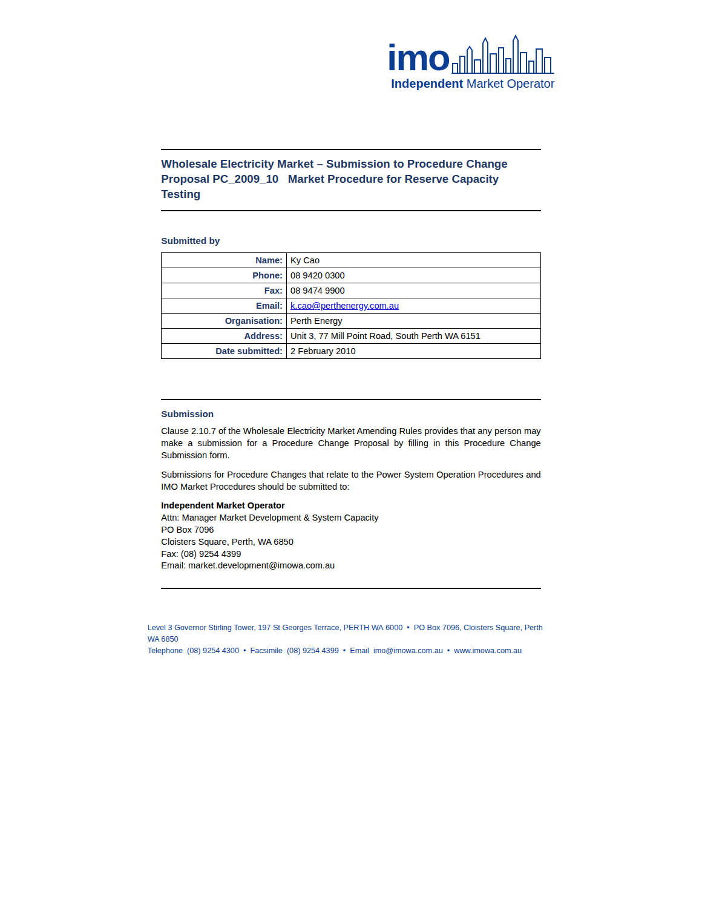imo
Independent Market Operator
Wholesale Electricity Market – Submission to Procedure Change Proposal PC_2009_10 Market Procedure for Reserve Capacity Testing
Submitted by
| Name: | Ky Cao |
| Phone: | 08 9420 0300 |
| Fax: | 08 9474 9900 |
| Email: | k.cao@perthenergy.com.au |
| Organisation: | Perth Energy |
| Address: | Unit 3, 77 Mill Point Road, South Perth WA 6151 |
| Date submitted: | 2 February 2010 |
Submission
Clause 2.10.7 of the Wholesale Electricity Market Amending Rules provides that any person may make a submission for a Procedure Change Proposal by filling in this Procedure Change Submission form.
Submissions for Procedure Changes that relate to the Power System Operation Procedures and IMO Market Procedures should be submitted to:
Independent Market Operator
Attn: Manager Market Development & System Capacity
PO Box 7096
Cloisters Square, Perth, WA 6850
Fax: (08) 9254 4399
Email: market.development@imowa.com.au
Level 3 Governor Stirling Tower, 197 St Georges Terrace, PERTH WA 6000 • PO Box 7096, Cloisters Square, Perth WA 6850
Telephone (08) 9254 4300 • Facsimile (08) 9254 4399 • Email imo@imowa.com.au • www.imowa.com.au